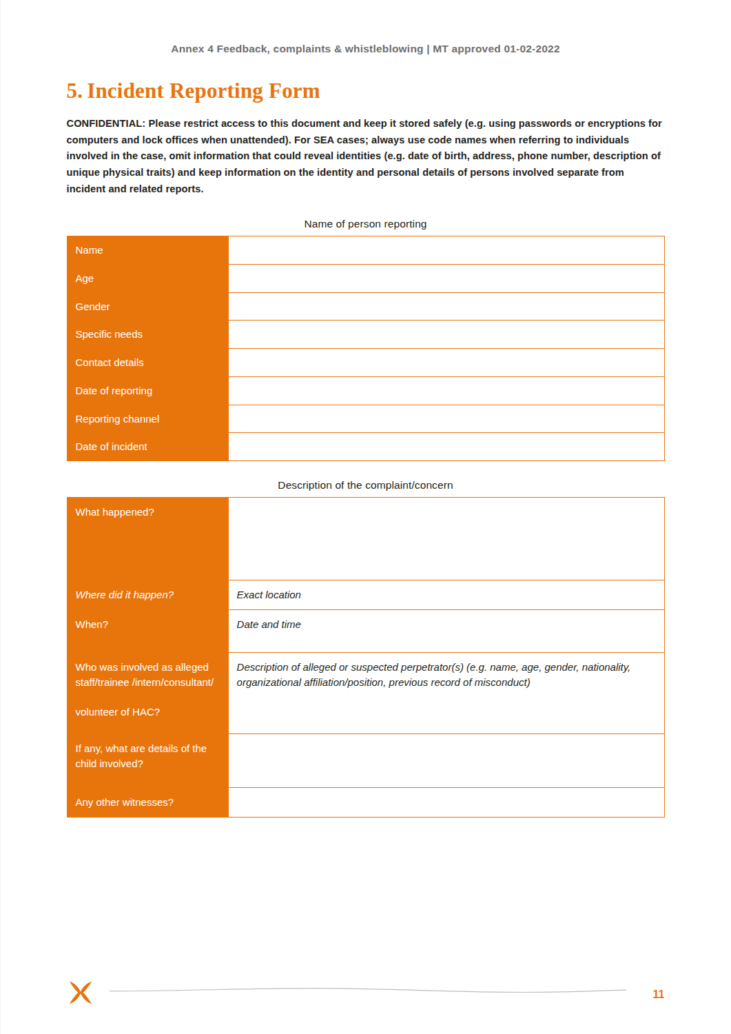Annex 4 Feedback, complaints & whistleblowing | MT approved 01-02-2022
5. Incident Reporting Form
CONFIDENTIAL: Please restrict access to this document and keep it stored safely (e.g. using passwords or encryptions for computers and lock offices when unattended). For SEA cases; always use code names when referring to individuals involved in the case, omit information that could reveal identities (e.g. date of birth, address, phone number, description of unique physical traits) and keep information on the identity and personal details of persons involved separate from incident and related reports.
Name of person reporting
| Name | |
| Age | |
| Gender | |
| Specific needs | |
| Contact details | |
| Date of reporting | |
| Reporting channel | |
| Date of incident | |
Description of the complaint/concern
| What happened? | |
| Where did it happen? | Exact location |
| When? | Date and time |
| Who was involved as alleged staff/trainee /intern/consultant/ volunteer of HAC? | Description of alleged or suspected perpetrator(s) (e.g. name, age, gender, nationality, organizational affiliation/position, previous record of misconduct) |
| If any, what are details of the child involved? | |
| Any other witnesses? | |
11